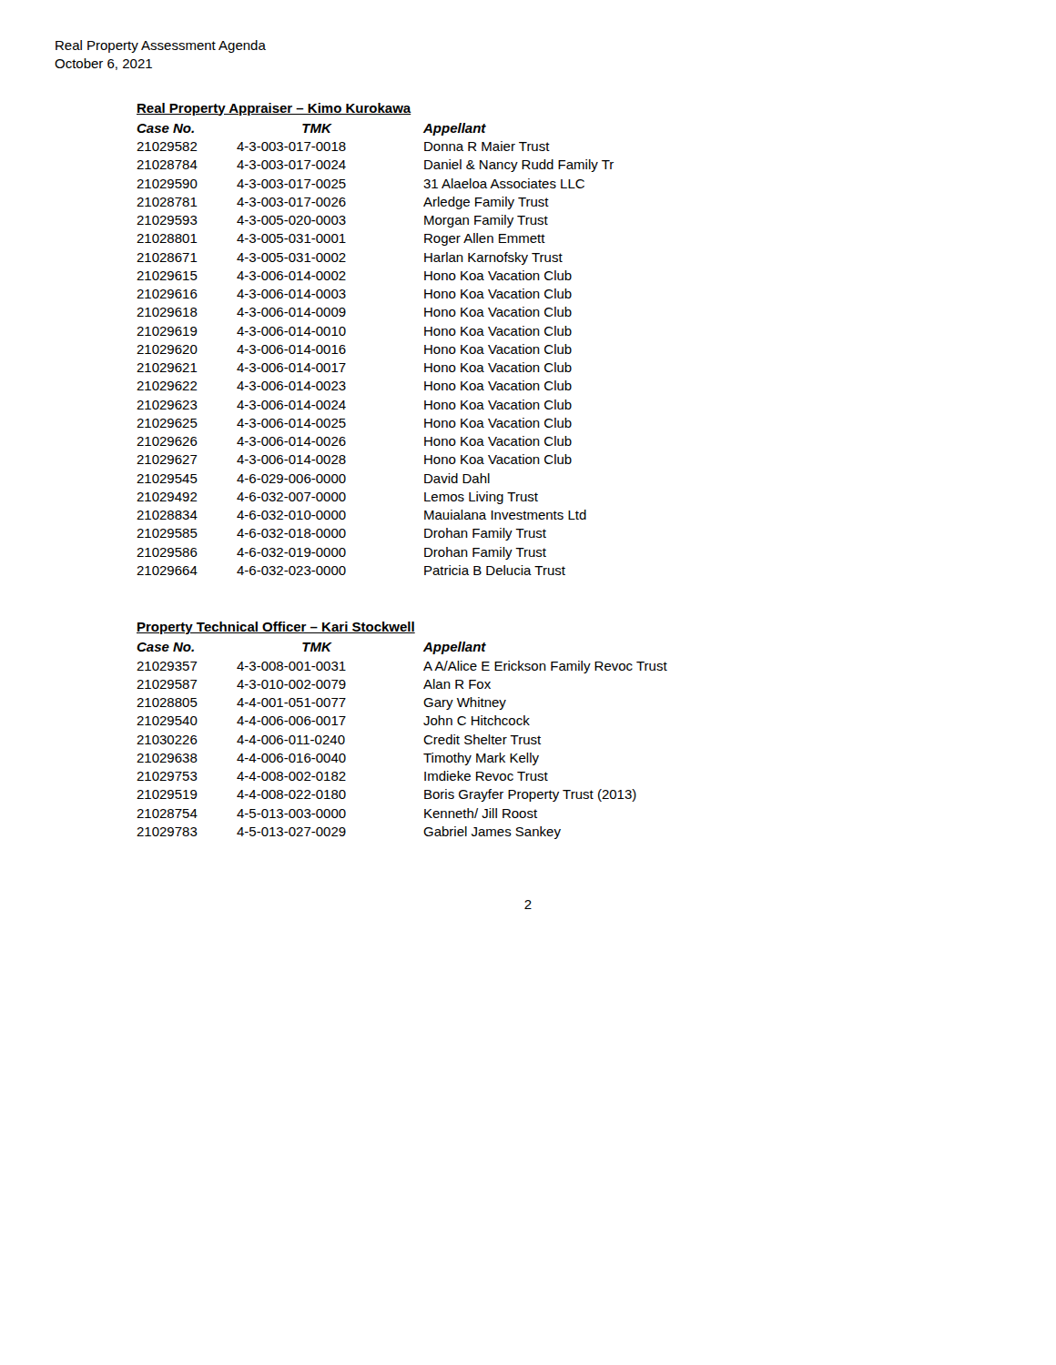Real Property Assessment Agenda
October 6, 2021
Real Property Appraiser – Kimo Kurokawa
| Case No. | TMK | Appellant |
| --- | --- | --- |
| 21029582 | 4-3-003-017-0018 | Donna R Maier Trust |
| 21028784 | 4-3-003-017-0024 | Daniel & Nancy Rudd Family Tr |
| 21029590 | 4-3-003-017-0025 | 31 Alaeloa Associates LLC |
| 21028781 | 4-3-003-017-0026 | Arledge Family Trust |
| 21029593 | 4-3-005-020-0003 | Morgan Family Trust |
| 21028801 | 4-3-005-031-0001 | Roger Allen Emmett |
| 21028671 | 4-3-005-031-0002 | Harlan Karnofsky Trust |
| 21029615 | 4-3-006-014-0002 | Hono Koa Vacation Club |
| 21029616 | 4-3-006-014-0003 | Hono Koa Vacation Club |
| 21029618 | 4-3-006-014-0009 | Hono Koa Vacation Club |
| 21029619 | 4-3-006-014-0010 | Hono Koa Vacation Club |
| 21029620 | 4-3-006-014-0016 | Hono Koa Vacation Club |
| 21029621 | 4-3-006-014-0017 | Hono Koa Vacation Club |
| 21029622 | 4-3-006-014-0023 | Hono Koa Vacation Club |
| 21029623 | 4-3-006-014-0024 | Hono Koa Vacation Club |
| 21029625 | 4-3-006-014-0025 | Hono Koa Vacation Club |
| 21029626 | 4-3-006-014-0026 | Hono Koa Vacation Club |
| 21029627 | 4-3-006-014-0028 | Hono Koa Vacation Club |
| 21029545 | 4-6-029-006-0000 | David Dahl |
| 21029492 | 4-6-032-007-0000 | Lemos Living Trust |
| 21028834 | 4-6-032-010-0000 | Mauialana Investments Ltd |
| 21029585 | 4-6-032-018-0000 | Drohan Family Trust |
| 21029586 | 4-6-032-019-0000 | Drohan Family Trust |
| 21029664 | 4-6-032-023-0000 | Patricia B Delucia Trust |
Property Technical Officer – Kari Stockwell
| Case No. | TMK | Appellant |
| --- | --- | --- |
| 21029357 | 4-3-008-001-0031 | A A/Alice E Erickson Family Revoc Trust |
| 21029587 | 4-3-010-002-0079 | Alan R Fox |
| 21028805 | 4-4-001-051-0077 | Gary Whitney |
| 21029540 | 4-4-006-006-0017 | John C Hitchcock |
| 21030226 | 4-4-006-011-0240 | Credit Shelter Trust |
| 21029638 | 4-4-006-016-0040 | Timothy Mark Kelly |
| 21029753 | 4-4-008-002-0182 | Imdieke Revoc Trust |
| 21029519 | 4-4-008-022-0180 | Boris Grayfer Property Trust (2013) |
| 21028754 | 4-5-013-003-0000 | Kenneth/ Jill Roost |
| 21029783 | 4-5-013-027-0029 | Gabriel James Sankey |
2